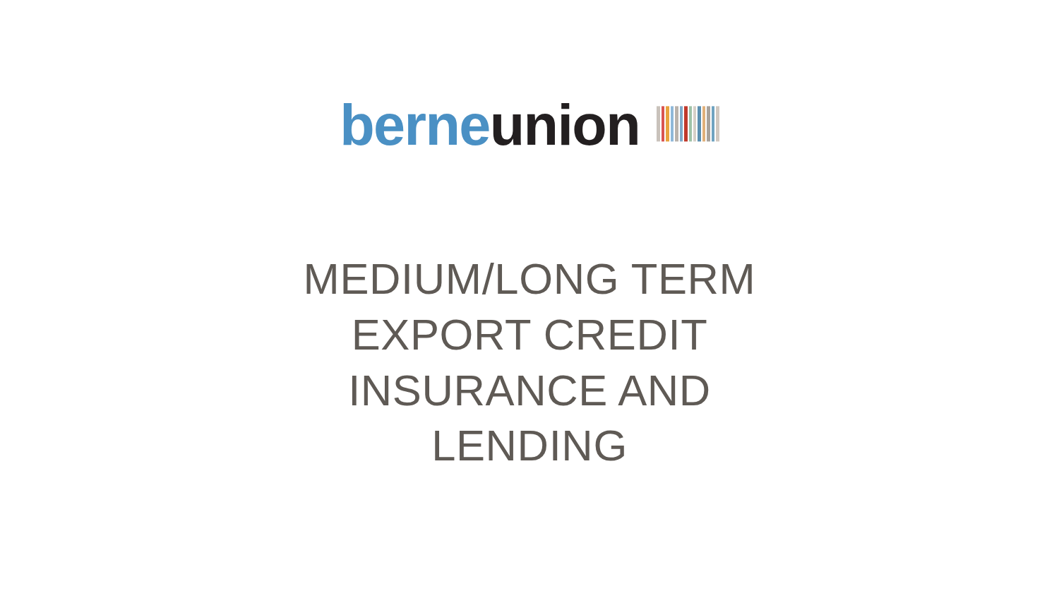berne union
Medium/Long Term Export Credit Insurance and Lending